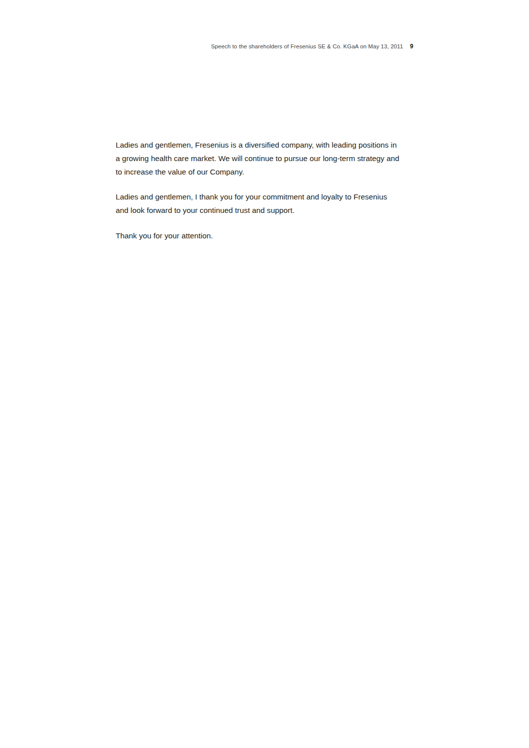Speech to the shareholders of Fresenius SE & Co. KGaA on May 13, 20119
Ladies and gentlemen, Fresenius is a diversified company, with leading positions in a growing health care market. We will continue to pursue our long-term strategy and to increase the value of our Company.
Ladies and gentlemen, I thank you for your commitment and loyalty to Fresenius and look forward to your continued trust and support.
Thank you for your attention.